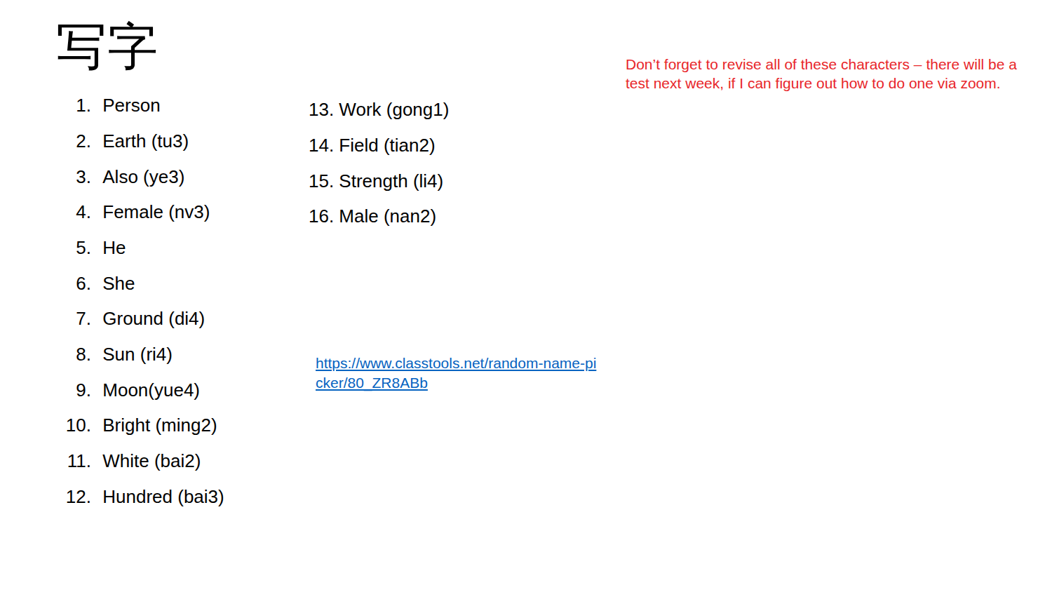写字
Don’t forget to revise all of these characters – there will be a test next week, if I can figure out how to do one via zoom.
Person
Earth (tu3)
Also (ye3)
Female (nv3)
He
She
Ground (di4)
Sun (ri4)
Moon(yue4)
Bright (ming2)
White (bai2)
Hundred (bai3)
13. Work (gong1)
14. Field (tian2)
15. Strength (li4)
16. Male (nan2)
https://www.classtools.net/random-name-picker/80_ZR8ABb